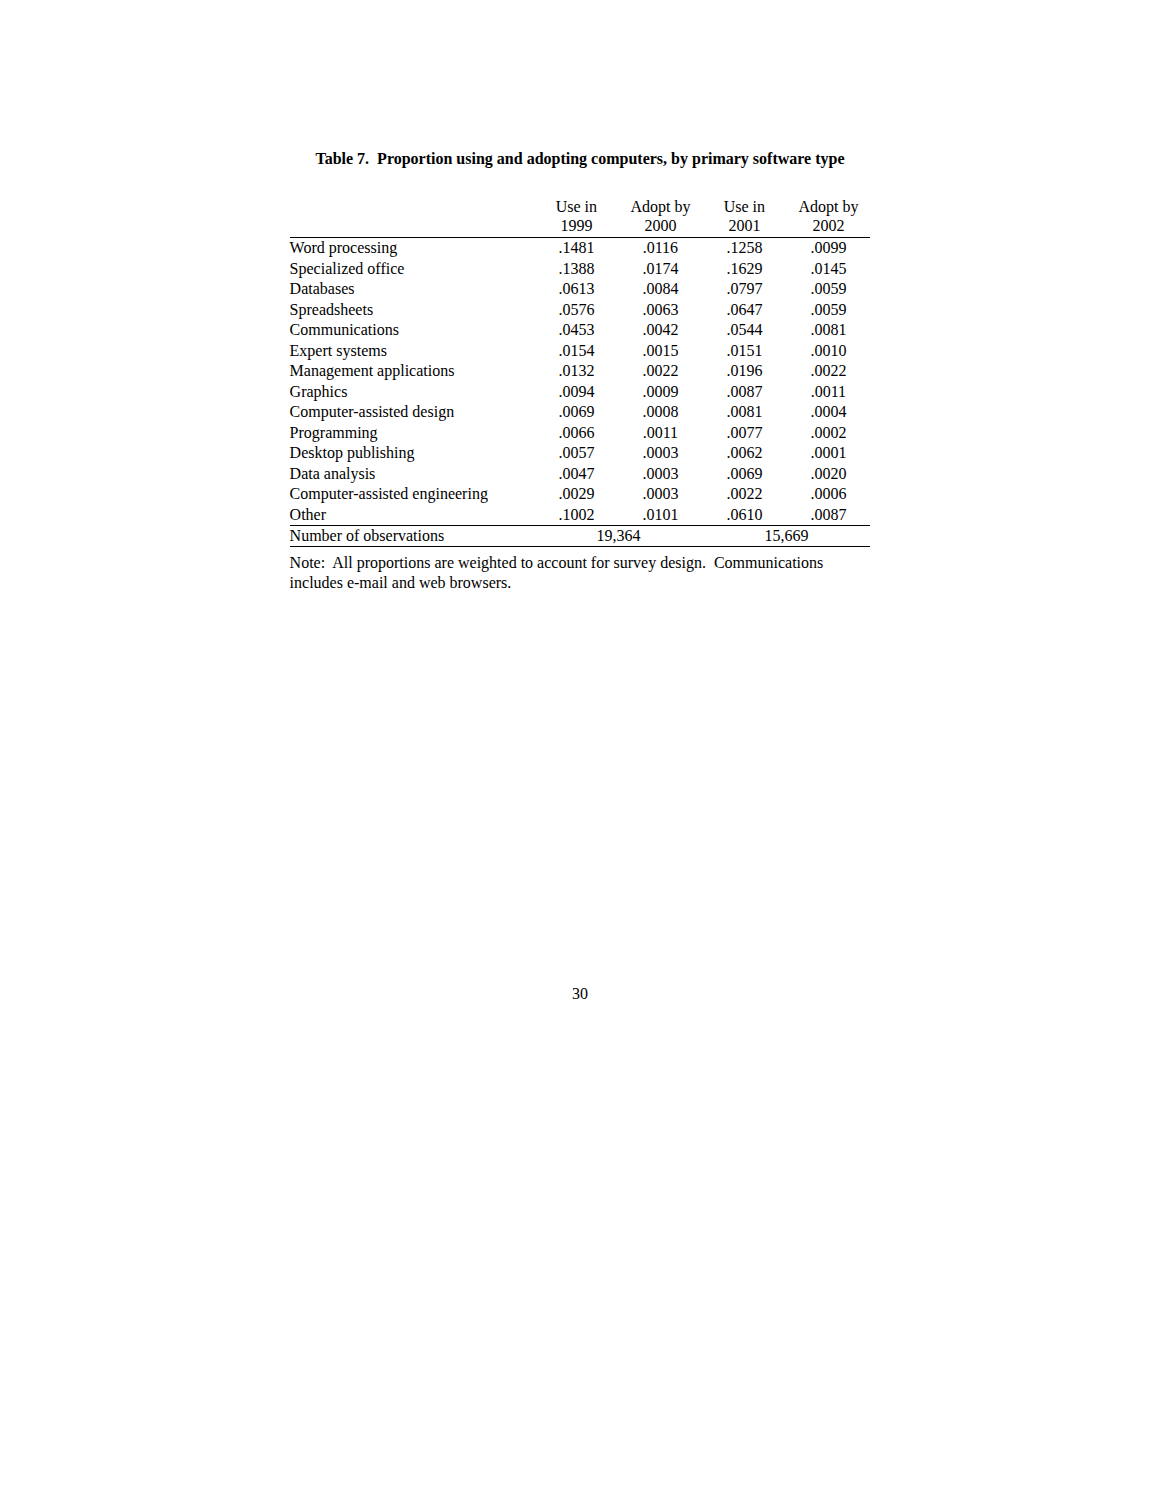Table 7. Proportion using and adopting computers, by primary software type
| | Use in | Adopt by | Use in | Adopt by |
| --- | --- | --- | --- | --- |
| | 1999 | 2000 | 2001 | 2002 |
| Word processing | .1481 | .0116 | .1258 | .0099 |
| Specialized office | .1388 | .0174 | .1629 | .0145 |
| Databases | .0613 | .0084 | .0797 | .0059 |
| Spreadsheets | .0576 | .0063 | .0647 | .0059 |
| Communications | .0453 | .0042 | .0544 | .0081 |
| Expert systems | .0154 | .0015 | .0151 | .0010 |
| Management applications | .0132 | .0022 | .0196 | .0022 |
| Graphics | .0094 | .0009 | .0087 | .0011 |
| Computer-assisted design | .0069 | .0008 | .0081 | .0004 |
| Programming | .0066 | .0011 | .0077 | .0002 |
| Desktop publishing | .0057 | .0003 | .0062 | .0001 |
| Data analysis | .0047 | .0003 | .0069 | .0020 |
| Computer-assisted engineering | .0029 | .0003 | .0022 | .0006 |
| Other | .1002 | .0101 | .0610 | .0087 |
| Number of observations | 19,364 | 15,669 |
Note: All proportions are weighted to account for survey design. Communications includes e-mail and web browsers.
30